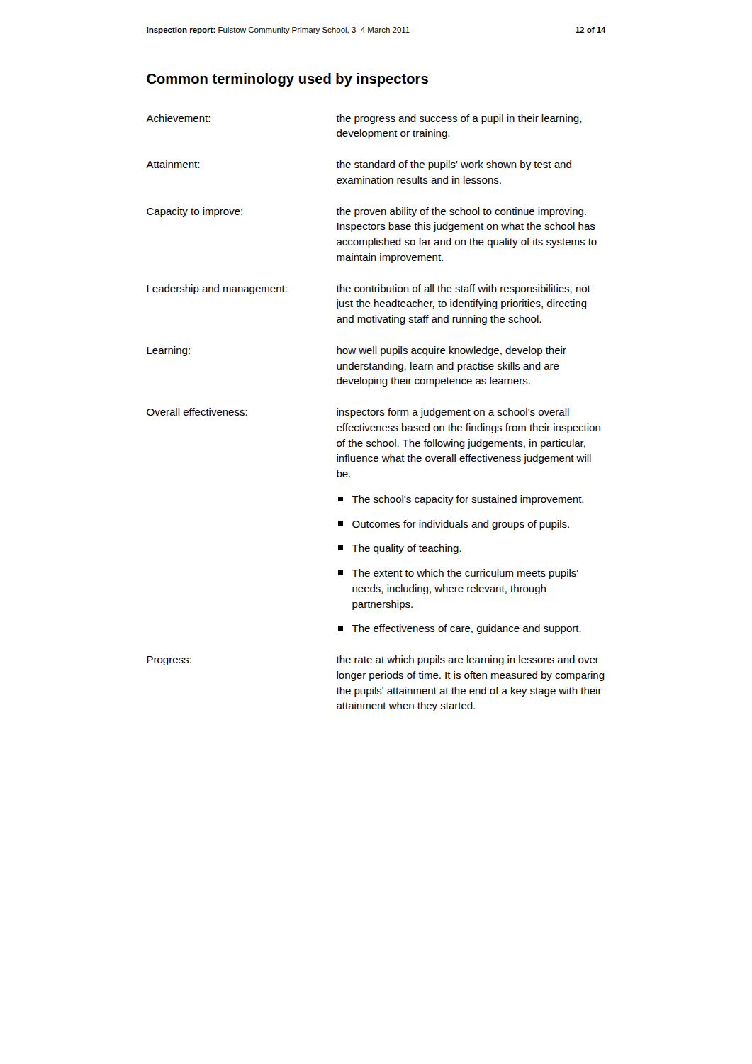Inspection report: Fulstow Community Primary School, 3–4 March 2011
12 of 14
Common terminology used by inspectors
Achievement:
the progress and success of a pupil in their learning, development or training.
Attainment:
the standard of the pupils' work shown by test and examination results and in lessons.
Capacity to improve:
the proven ability of the school to continue improving. Inspectors base this judgement on what the school has accomplished so far and on the quality of its systems to maintain improvement.
Leadership and management:
the contribution of all the staff with responsibilities, not just the headteacher, to identifying priorities, directing and motivating staff and running the school.
Learning:
how well pupils acquire knowledge, develop their understanding, learn and practise skills and are developing their competence as learners.
Overall effectiveness:
inspectors form a judgement on a school's overall effectiveness based on the findings from their inspection of the school. The following judgements, in particular, influence what the overall effectiveness judgement will be.
The school's capacity for sustained improvement.
Outcomes for individuals and groups of pupils.
The quality of teaching.
The extent to which the curriculum meets pupils' needs, including, where relevant, through partnerships.
The effectiveness of care, guidance and support.
Progress:
the rate at which pupils are learning in lessons and over longer periods of time. It is often measured by comparing the pupils' attainment at the end of a key stage with their attainment when they started.